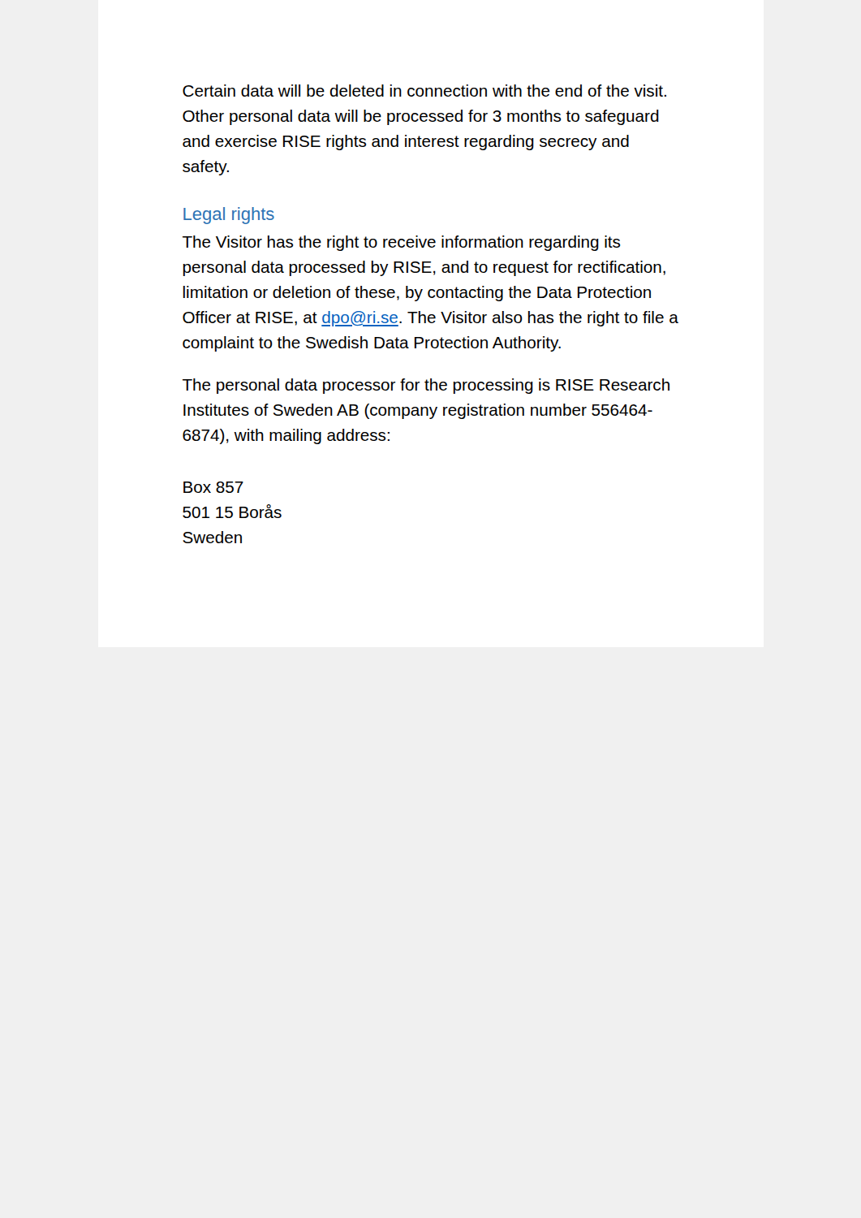Certain data will be deleted in connection with the end of the visit. Other personal data will be processed for 3 months to safeguard and exercise RISE rights and interest regarding secrecy and safety.
Legal rights
The Visitor has the right to receive information regarding its personal data processed by RISE, and to request for rectification, limitation or deletion of these, by contacting the Data Protection Officer at RISE, at dpo@ri.se. The Visitor also has the right to file a complaint to the Swedish Data Protection Authority.
The personal data processor for the processing is RISE Research Institutes of Sweden AB (company registration number 556464-6874), with mailing address:
Box 857
501 15 Borås
Sweden